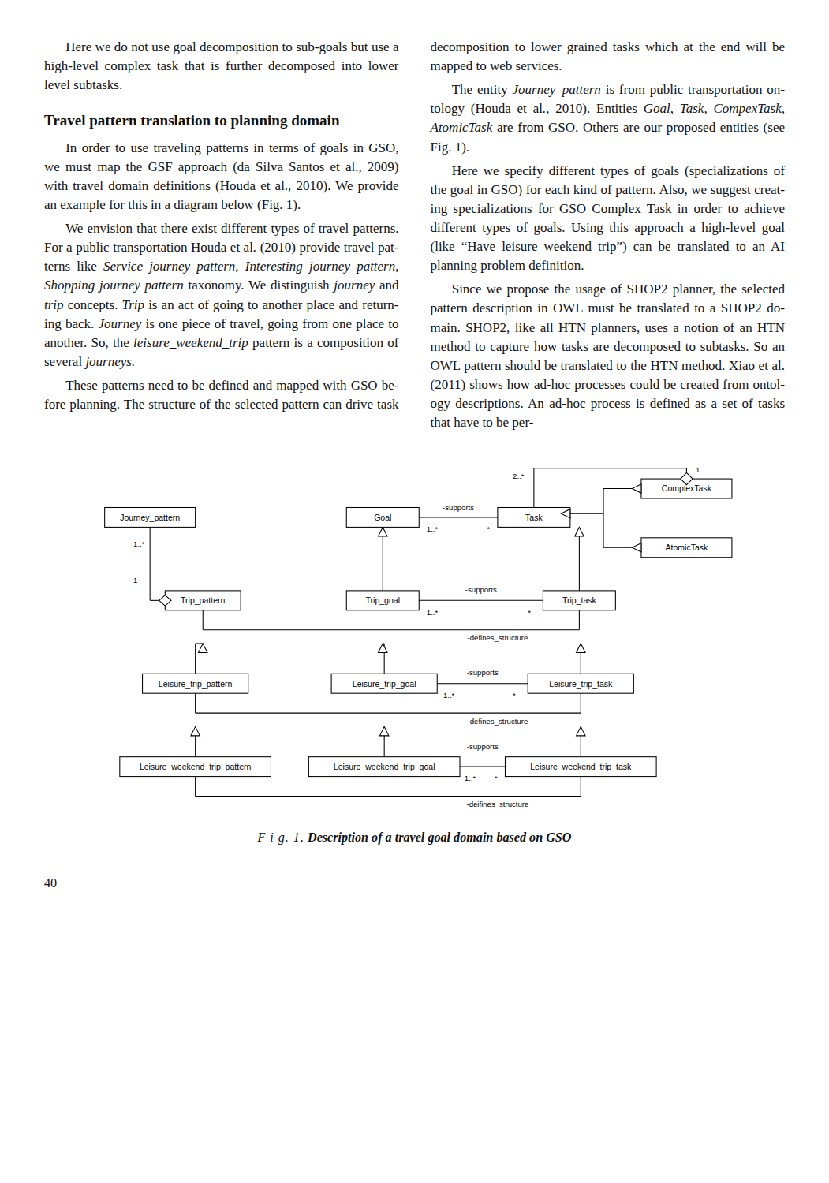Here we do not use goal decomposition to sub-goals but use a high-level complex task that is further decomposed into lower level subtasks.
Travel pattern translation to planning domain
In order to use traveling patterns in terms of goals in GSO, we must map the GSF approach (da Silva Santos et al., 2009) with travel domain definitions (Houda et al., 2010). We provide an example for this in a diagram below (Fig. 1).
We envision that there exist different types of travel patterns. For a public transportation Houda et al. (2010) provide travel patterns like Service journey pattern, Interesting journey pattern, Shopping journey pattern taxonomy. We distinguish journey and trip concepts. Trip is an act of going to another place and returning back. Journey is one piece of travel, going from one place to another. So, the leisure_weekend_trip pattern is a composition of several journeys.
These patterns need to be defined and mapped with GSO before planning. The structure of the selected pattern can drive task decomposition to lower grained tasks which at the end will be mapped to web services.
The entity Journey_pattern is from public transportation ontology (Houda et al., 2010). Entities Goal, Task, CompexTask, AtomicTask are from GSO. Others are our proposed entities (see Fig. 1).
Here we specify different types of goals (specializations of the goal in GSO) for each kind of pattern. Also, we suggest creating specializations for GSO Complex Task in order to achieve different types of goals. Using this approach a high-level goal (like “Have leisure weekend trip”) can be translated to an AI planning problem definition.
Since we propose the usage of SHOP2 planner, the selected pattern description in OWL must be translated to a SHOP2 domain. SHOP2, like all HTN planners, uses a notion of an HTN method to capture how tasks are decomposed to subtasks. So an OWL pattern should be translated to the HTN method. Xiao et al. (2011) shows how ad-hoc processes could be created from ontology descriptions. An ad-hoc process is defined as a set of tasks that have to be per-
Goal Task ComplexTask AtomicTask Journey_pattern Trip_pattern Trip_goal Trip_task Leisure_trip_pattern Leisure_trip_goal Leisure_trip_task Leisure_weekend_trip_pattern Leisure_weekend_trip_goal Leisure_weekend_trip_task -supports 1..* * 1 2..* 1..* 1 -supports 1..* * -defines_structure -supports 1..* * -defines_structure -supports 1..* * -deifines_structure
F i g. 1. Description of a travel goal domain based on GSO
40